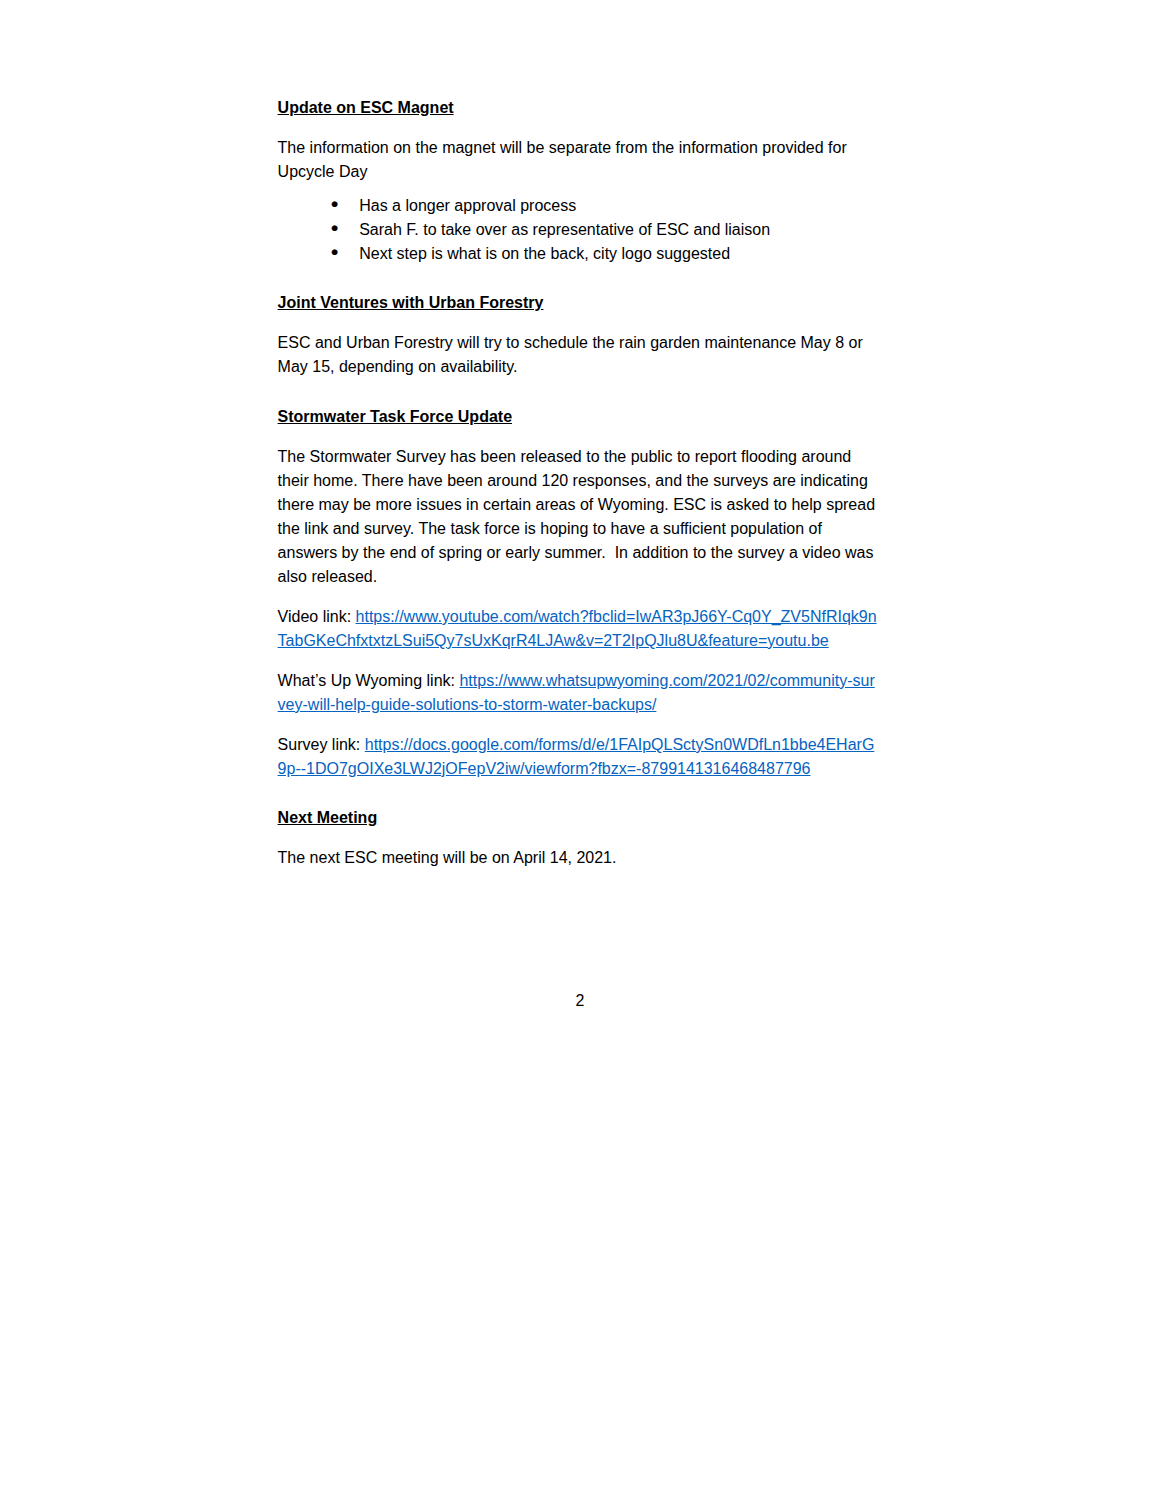Update on ESC Magnet
The information on the magnet will be separate from the information provided for Upcycle Day
Has a longer approval process
Sarah F. to take over as representative of ESC and liaison
Next step is what is on the back, city logo suggested
Joint Ventures with Urban Forestry
ESC and Urban Forestry will try to schedule the rain garden maintenance May 8 or May 15, depending on availability.
Stormwater Task Force Update
The Stormwater Survey has been released to the public to report flooding around their home. There have been around 120 responses, and the surveys are indicating there may be more issues in certain areas of Wyoming. ESC is asked to help spread the link and survey. The task force is hoping to have a sufficient population of answers by the end of spring or early summer. In addition to the survey a video was also released.
Video link: https://www.youtube.com/watch?fbclid=IwAR3pJ66Y-Cq0Y_ZV5NfRIqk9nTabGKeChfxtxtzLSui5Qy7sUxKqrR4LJAw&v=2T2IpQJlu8U&feature=youtu.be
What’s Up Wyoming link: https://www.whatsupwyoming.com/2021/02/community-survey-will-help-guide-solutions-to-storm-water-backups/
Survey link: https://docs.google.com/forms/d/e/1FAIpQLSctySn0WDfLn1bbe4EHarG9p--1DO7gOIXe3LWJ2jOFepV2iw/viewform?fbzx=-8799141316468487796
Next Meeting
The next ESC meeting will be on April 14, 2021.
2